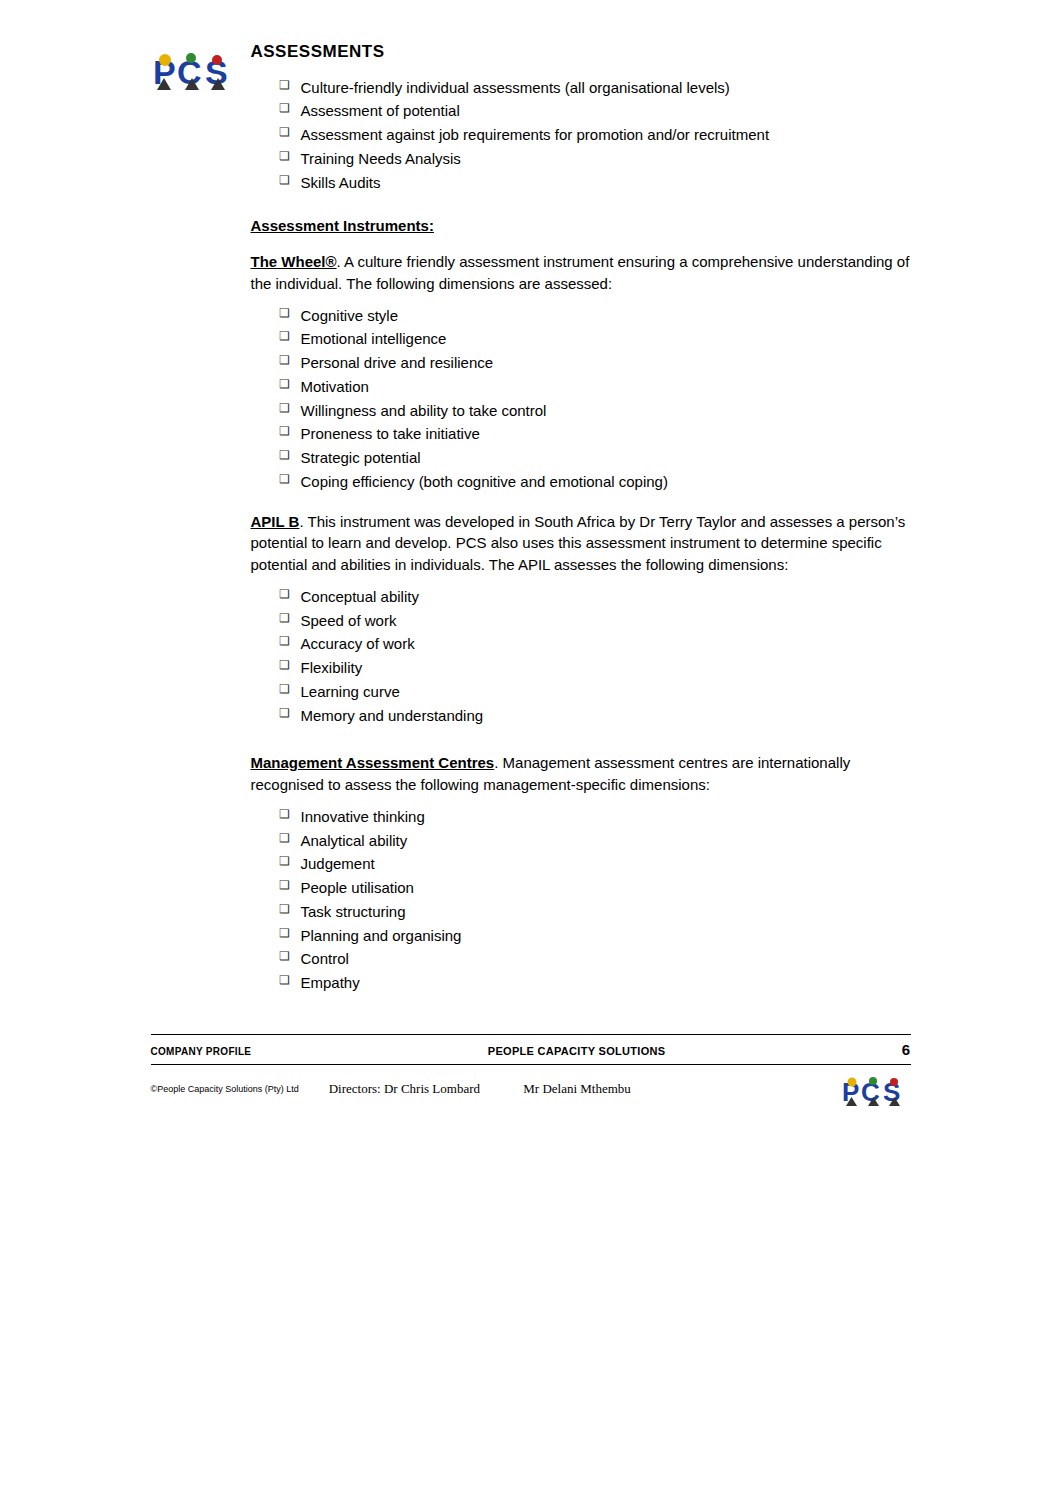P C S
ASSESSMENTS
Culture-friendly individual assessments (all organisational levels)
Assessment of potential
Assessment against job requirements for promotion and/or recruitment
Training Needs Analysis
Skills Audits
Assessment Instruments:
The Wheel®. A culture friendly assessment instrument ensuring a comprehensive understanding of the individual. The following dimensions are assessed:
Cognitive style
Emotional intelligence
Personal drive and resilience
Motivation
Willingness and ability to take control
Proneness to take initiative
Strategic potential
Coping efficiency (both cognitive and emotional coping)
APIL B. This instrument was developed in South Africa by Dr Terry Taylor and assesses a person’s potential to learn and develop. PCS also uses this assessment instrument to determine specific potential and abilities in individuals. The APIL assesses the following dimensions:
Conceptual ability
Speed of work
Accuracy of work
Flexibility
Learning curve
Memory and understanding
Management Assessment Centres. Management assessment centres are internationally recognised to assess the following management-specific dimensions:
Innovative thinking
Analytical ability
Judgement
People utilisation
Task structuring
Planning and organising
Control
Empathy
COMPANY PROFILE PEOPLE CAPACITY SOLUTIONS 6
©People Capacity Solutions (Pty) Ltd Directors: Dr Chris Lombard Mr Delani Mthembu P C S